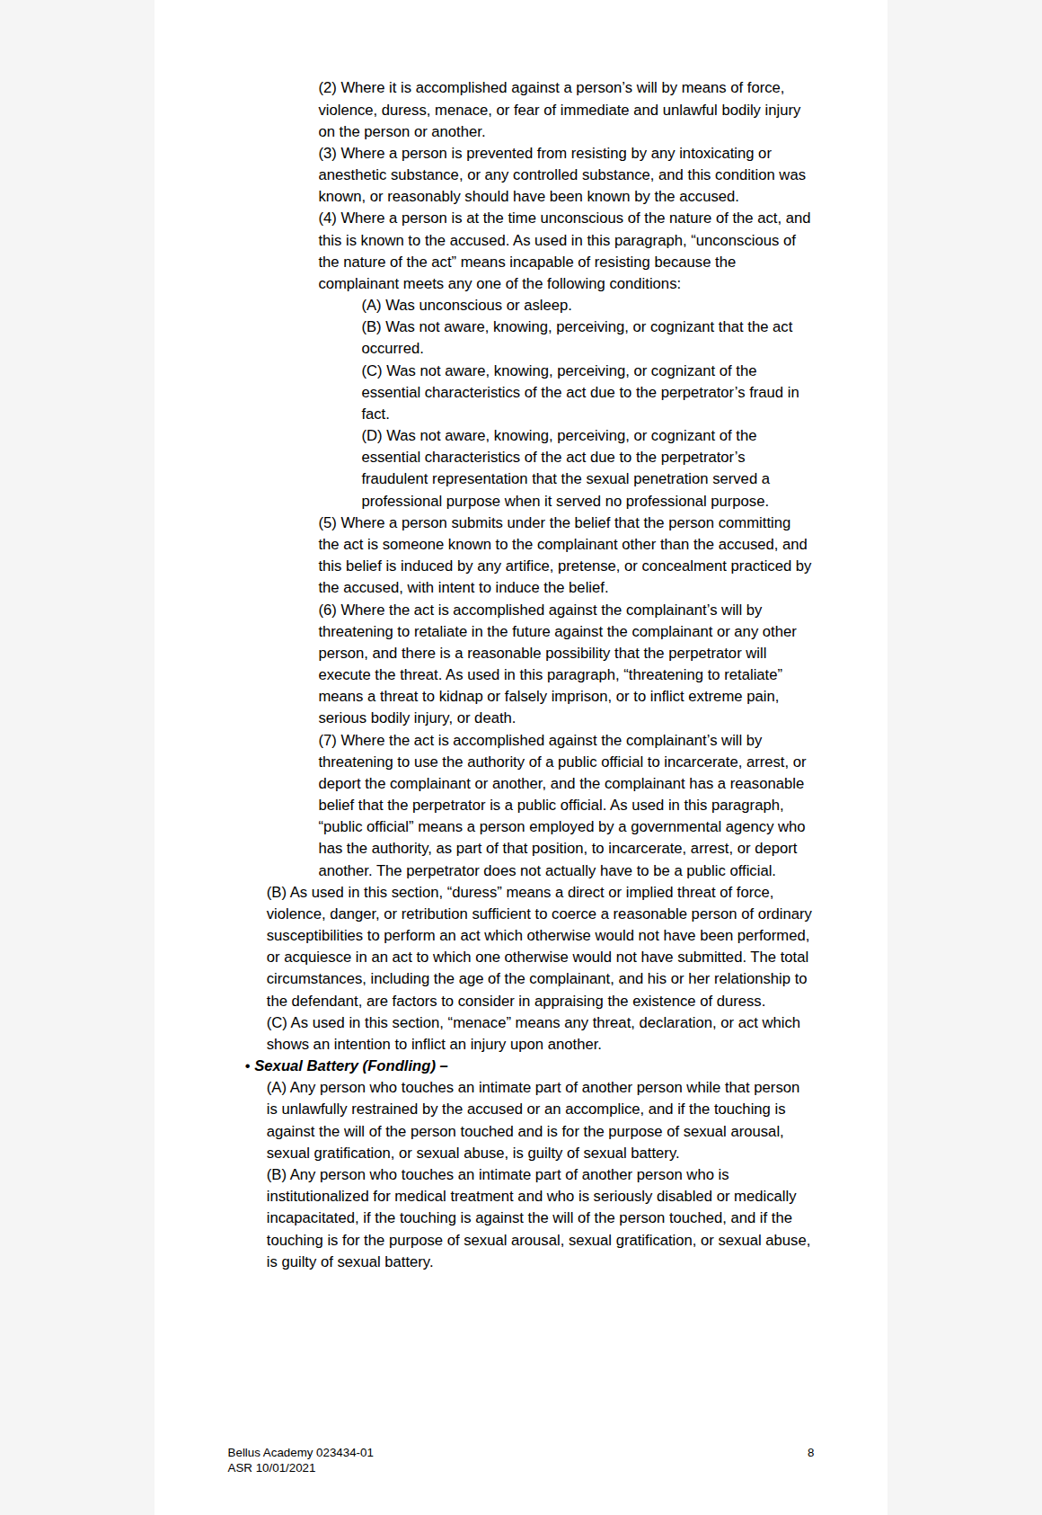(2) Where it is accomplished against a person’s will by means of force, violence, duress, menace, or fear of immediate and unlawful bodily injury on the person or another.
(3) Where a person is prevented from resisting by any intoxicating or anesthetic substance, or any controlled substance, and this condition was known, or reasonably should have been known by the accused.
(4) Where a person is at the time unconscious of the nature of the act, and this is known to the accused. As used in this paragraph, “unconscious of the nature of the act” means incapable of resisting because the complainant meets any one of the following conditions:
(A) Was unconscious or asleep.
(B) Was not aware, knowing, perceiving, or cognizant that the act occurred.
(C) Was not aware, knowing, perceiving, or cognizant of the essential characteristics of the act due to the perpetrator’s fraud in fact.
(D) Was not aware, knowing, perceiving, or cognizant of the essential characteristics of the act due to the perpetrator’s fraudulent representation that the sexual penetration served a professional purpose when it served no professional purpose.
(5) Where a person submits under the belief that the person committing the act is someone known to the complainant other than the accused, and this belief is induced by any artifice, pretense, or concealment practiced by the accused, with intent to induce the belief.
(6) Where the act is accomplished against the complainant’s will by threatening to retaliate in the future against the complainant or any other person, and there is a reasonable possibility that the perpetrator will execute the threat. As used in this paragraph, “threatening to retaliate” means a threat to kidnap or falsely imprison, or to inflict extreme pain, serious bodily injury, or death.
(7) Where the act is accomplished against the complainant’s will by threatening to use the authority of a public official to incarcerate, arrest, or deport the complainant or another, and the complainant has a reasonable belief that the perpetrator is a public official. As used in this paragraph, “public official” means a person employed by a governmental agency who has the authority, as part of that position, to incarcerate, arrest, or deport another. The perpetrator does not actually have to be a public official.
(B) As used in this section, “duress” means a direct or implied threat of force, violence, danger, or retribution sufficient to coerce a reasonable person of ordinary susceptibilities to perform an act which otherwise would not have been performed, or acquiesce in an act to which one otherwise would not have submitted. The total circumstances, including the age of the complainant, and his or her relationship to the defendant, are factors to consider in appraising the existence of duress.
(C) As used in this section, “menace” means any threat, declaration, or act which shows an intention to inflict an injury upon another.
• Sexual Battery (Fondling) –
(A) Any person who touches an intimate part of another person while that person is unlawfully restrained by the accused or an accomplice, and if the touching is against the will of the person touched and is for the purpose of sexual arousal, sexual gratification, or sexual abuse, is guilty of sexual battery.
(B) Any person who touches an intimate part of another person who is institutionalized for medical treatment and who is seriously disabled or medically incapacitated, if the touching is against the will of the person touched, and if the touching is for the purpose of sexual arousal, sexual gratification, or sexual abuse, is guilty of sexual battery.
Bellus Academy 023434-01
ASR 10/01/2021
8